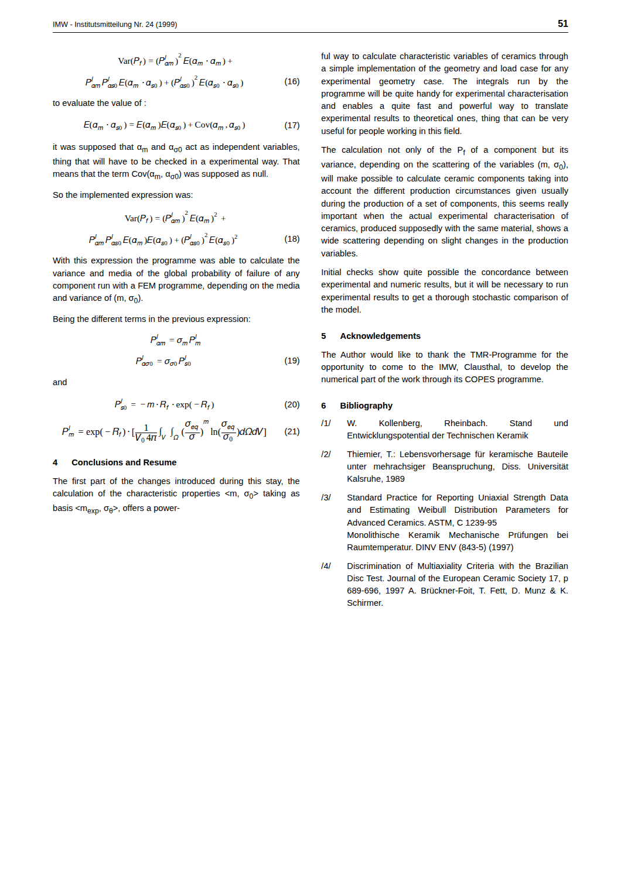IMW - Institutsmitteilung Nr. 24 (1999) 51
Var(Pf) = (Pαml)2 E(αm⋅αm) +
Pαml Pαs0l E(αm⋅αs0) + (Pαs0l)2 E(αs0⋅αs0)
(16)
to evaluate the value of :
E(αm⋅αs0) = E(αm) E(αs0) + Cov(αm,αs0)
(17)
it was supposed that αm and ασ0 act as independent variables, thing that will have to be checked in a experimental way. That means that the term Cov(αm, ασ0) was supposed as null.
So the implemented expression was:
Var(Pf) = (Pαml)2 E(αm)2 +
Pαml Pαs0l E(αm) E(αs0) + (Pαs0l)2 E(αs0)2
(18)
With this expression the programme was able to calculate the variance and media of the global probability of failure of any component run with a FEM programme, depending on the media and variance of (m, σ0).
Being the different terms in the previous expression:
Pαml = σm Pml
Pασ0l = σσ0 Ps0l
(19)
and
Ps0l = −m⋅Rf⋅ exp(−Rf)
(20)
Pml = exp(−Rf) ⋅ [ 1V04π ∫V ∫Ω (σeqσ)m ln (σeqσ0) dΩdV ]
(21)
4 Conclusions and Resume
The first part of the changes introduced during this stay, the calculation of the characteristic properties <m, σ0> taking as basis <mexp, σθ>, offers a power-
ful way to calculate characteristic variables of ceramics through a simple implementation of the geometry and load case for any experimental geometry case. The integrals run by the programme will be quite handy for experimental characterisation and enables a quite fast and powerful way to translate experimental results to theoretical ones, thing that can be very useful for people working in this field.
The calculation not only of the Pf of a component but its variance, depending on the scattering of the variables (m, σ0), will make possible to calculate ceramic components taking into account the different production circumstances given usually during the production of a set of components, this seems really important when the actual experimental characterisation of ceramics, produced supposedly with the same material, shows a wide scattering depending on slight changes in the production variables.
Initial checks show quite possible the concordance between experimental and numeric results, but it will be necessary to run experimental results to get a thorough stochastic comparison of the model.
5 Acknowledgements
The Author would like to thank the TMR-Programme for the opportunity to come to the IMW, Clausthal, to develop the numerical part of the work through its COPES programme.
6 Bibliography
/1/ W. Kollenberg, Rheinbach. Stand und Entwicklungspotential der Technischen Keramik
/2/ Thiemier, T.: Lebensvorhersage für keramische Bauteile unter mehrachsiger Beanspruchung, Diss. Universität Kalsruhe, 1989
/3/ Standard Practice for Reporting Uniaxial Strength Data and Estimating Weibull Distribution Parameters for Advanced Ceramics. ASTM, C 1239-95
Monolithische Keramik Mechanische Prüfungen bei Raumtemperatur. DINV ENV (843-5) (1997)
/4/ Discrimination of Multiaxiality Criteria with the Brazilian Disc Test. Journal of the European Ceramic Society 17, p 689-696, 1997 A. Brückner-Foit, T. Fett, D. Munz & K. Schirmer.